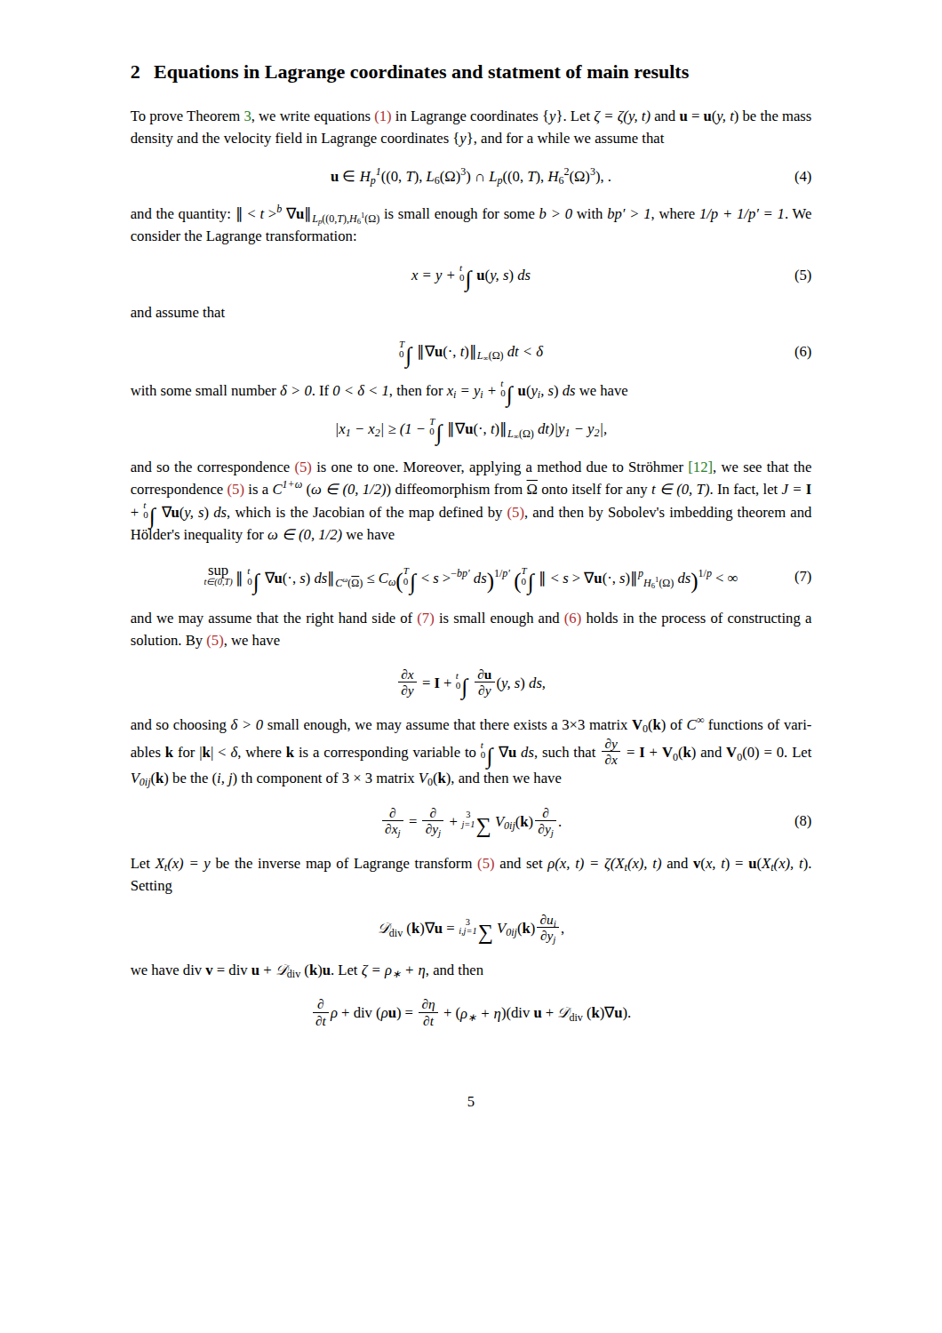2 Equations in Lagrange coordinates and statment of main results
To prove Theorem 3, we write equations (1) in Lagrange coordinates {y}. Let ζ = ζ(y, t) and u = u(y, t) be the mass density and the velocity field in Lagrange coordinates {y}, and for a while we assume that
u ∈ Hp1((0, T), L6(Ω)3) ∩ Lp((0, T), H62(Ω)3), . (4)
and the quantity: ∥ < t >b ∇u∥Lp((0,T),H61(Ω) is small enough for some b > 0 with bp′ > 1, where 1/p + 1/p′ = 1. We consider the Lagrange transformation:
x = y + t 0∫ u(y, s) ds (5)
and assume that
T 0∫ ∥∇u(·, t)∥L∞(Ω) dt < δ (6)
with some small number δ > 0. If 0 < δ < 1, then for xi = yi + t 0∫ u(yi, s) ds we have
|x1 − x2| ≥ (1 − T 0∫ ∥∇u(·, t)∥L∞(Ω) dt)|y1 − y2|,
and so the correspondence (5) is one to one. Moreover, applying a method due to Ströhmer [12], we see that the correspondence (5) is a C1+ω (ω ∈ (0, 1/2)) diffeomorphism from Ω onto itself for any t ∈ (0, T). In fact, let J = I + t 0∫ ∇u(y, s) ds, which is the Jacobian of the map defined by (5), and then by Sobolev's imbedding theorem and Hölder's inequality for ω ∈ (0, 1/2) we have
sup t∈(0,T)∥ t 0∫ ∇u(·, s) ds∥Cω(Ω) ≤ Cω(T 0∫ < s >−bp′ ds)1/p′ (T 0∫ ∥ < s > ∇u(·, s)∥pH61(Ω) ds)1/p < ∞ (7)
and we may assume that the right hand side of (7) is small enough and (6) holds in the process of constructing a solution. By (5), we have
∂x∂y = I + t 0∫ ∂u∂y(y, s) ds,
and so choosing δ > 0 small enough, we may assume that there exists a 3×3 matrix V0(k) of C∞ functions of variables k for |k| < δ, where k is a corresponding variable to t 0∫ ∇u ds, such that ∂y∂x = I + V0(k) and V0(0) = 0. Let V0ij(k) be the (i, j) th component of 3 × 3 matrix V0(k), and then we have
∂∂xj = ∂∂yj + 3 j=1∑ V0ij(k)∂∂yj. (8)
Let Xt(x) = y be the inverse map of Lagrange transform (5) and set ρ(x, t) = ζ(Xt(x), t) and v(x, t) = u(Xt(x), t). Setting
𝒟div (k)∇u = 3 i,j=1∑ V0ij(k)∂ui∂yj,
we have div v = div u + 𝒟div (k)u. Let ζ = ρ∗ + η, and then
∂∂t ρ + div (ρu) = ∂η∂t + (ρ∗ + η)(div u + 𝒟div (k)∇u).
5